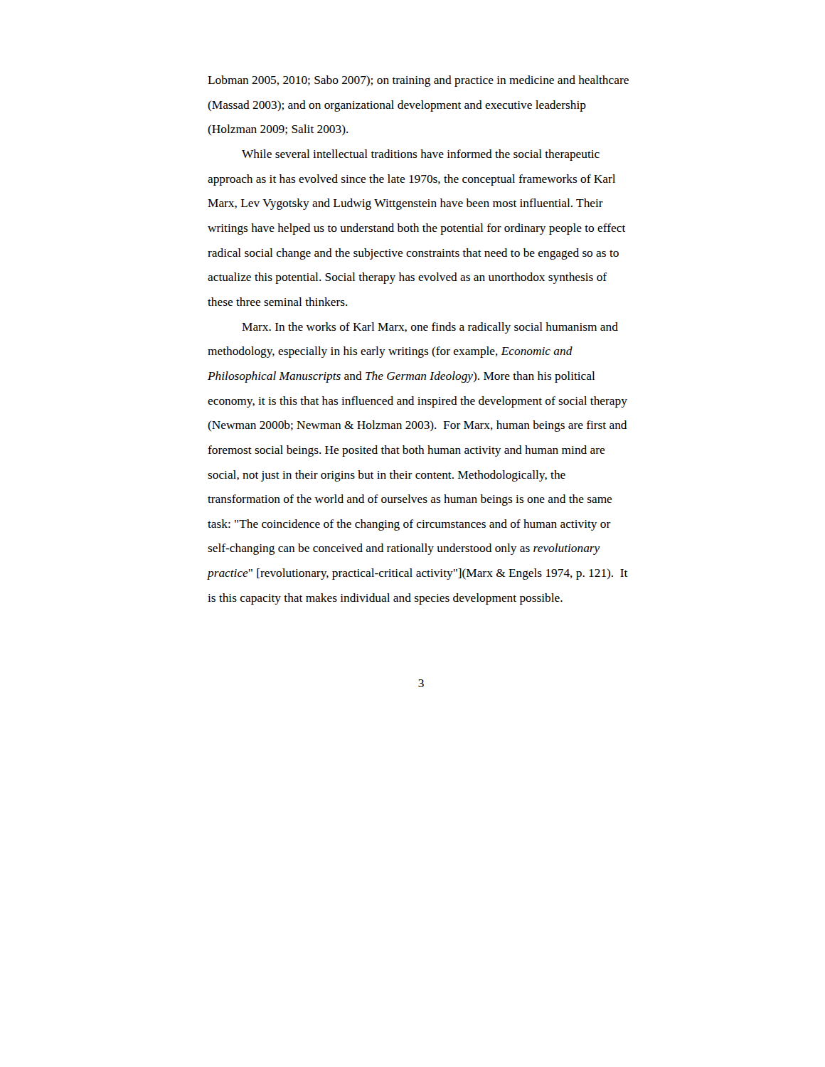Lobman 2005, 2010; Sabo 2007); on training and practice in medicine and healthcare (Massad 2003); and on organizational development and executive leadership (Holzman 2009; Salit 2003).
While several intellectual traditions have informed the social therapeutic approach as it has evolved since the late 1970s, the conceptual frameworks of Karl Marx, Lev Vygotsky and Ludwig Wittgenstein have been most influential. Their writings have helped us to understand both the potential for ordinary people to effect radical social change and the subjective constraints that need to be engaged so as to actualize this potential. Social therapy has evolved as an unorthodox synthesis of these three seminal thinkers.
Marx. In the works of Karl Marx, one finds a radically social humanism and methodology, especially in his early writings (for example, Economic and Philosophical Manuscripts and The German Ideology). More than his political economy, it is this that has influenced and inspired the development of social therapy (Newman 2000b; Newman & Holzman 2003). For Marx, human beings are first and foremost social beings. He posited that both human activity and human mind are social, not just in their origins but in their content. Methodologically, the transformation of the world and of ourselves as human beings is one and the same task: "The coincidence of the changing of circumstances and of human activity or self-changing can be conceived and rationally understood only as revolutionary practice" [revolutionary, practical-critical activity"](Marx & Engels 1974, p. 121). It is this capacity that makes individual and species development possible.
3